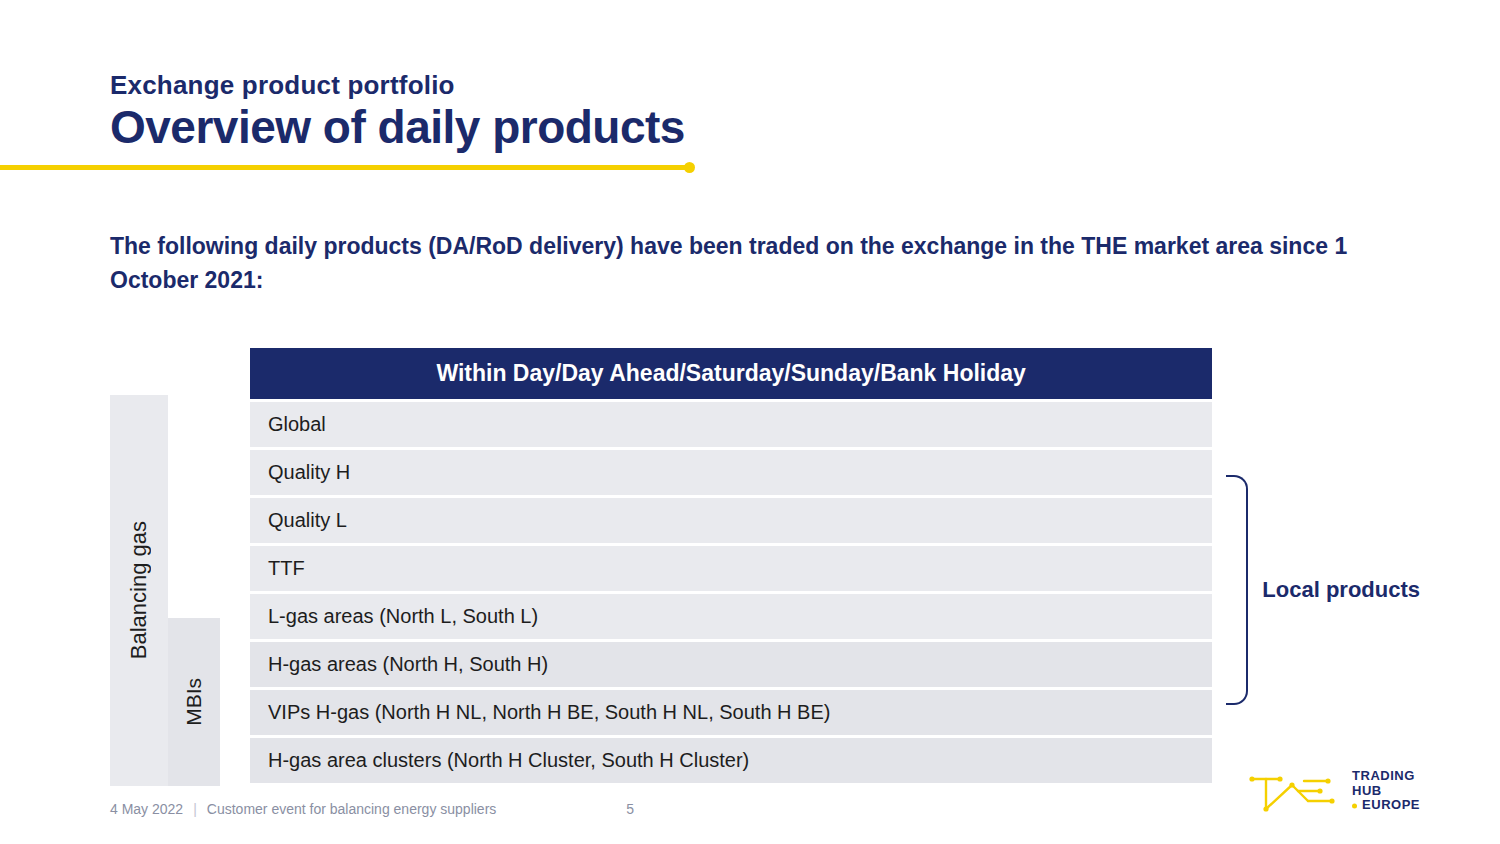Exchange product portfolio
Overview of daily products
The following daily products (DA/RoD delivery) have been traded on the exchange in the THE market area since 1 October 2021:
Balancing gas
MBIs
| Within Day/Day Ahead/Saturday/Sunday/Bank Holiday |
| --- |
| Global |
| Quality H |
| Quality L |
| TTF |
| L-gas areas (North L, South L) |
| H-gas areas (North H, South H) |
| VIPs H-gas (North H NL, North H BE, South H NL, South H BE) |
| H-gas area clusters (North H Cluster, South H Cluster) |
Local products
4 May 2022 | Customer event for balancing energy suppliers 5
TRADING HUB EUROPE